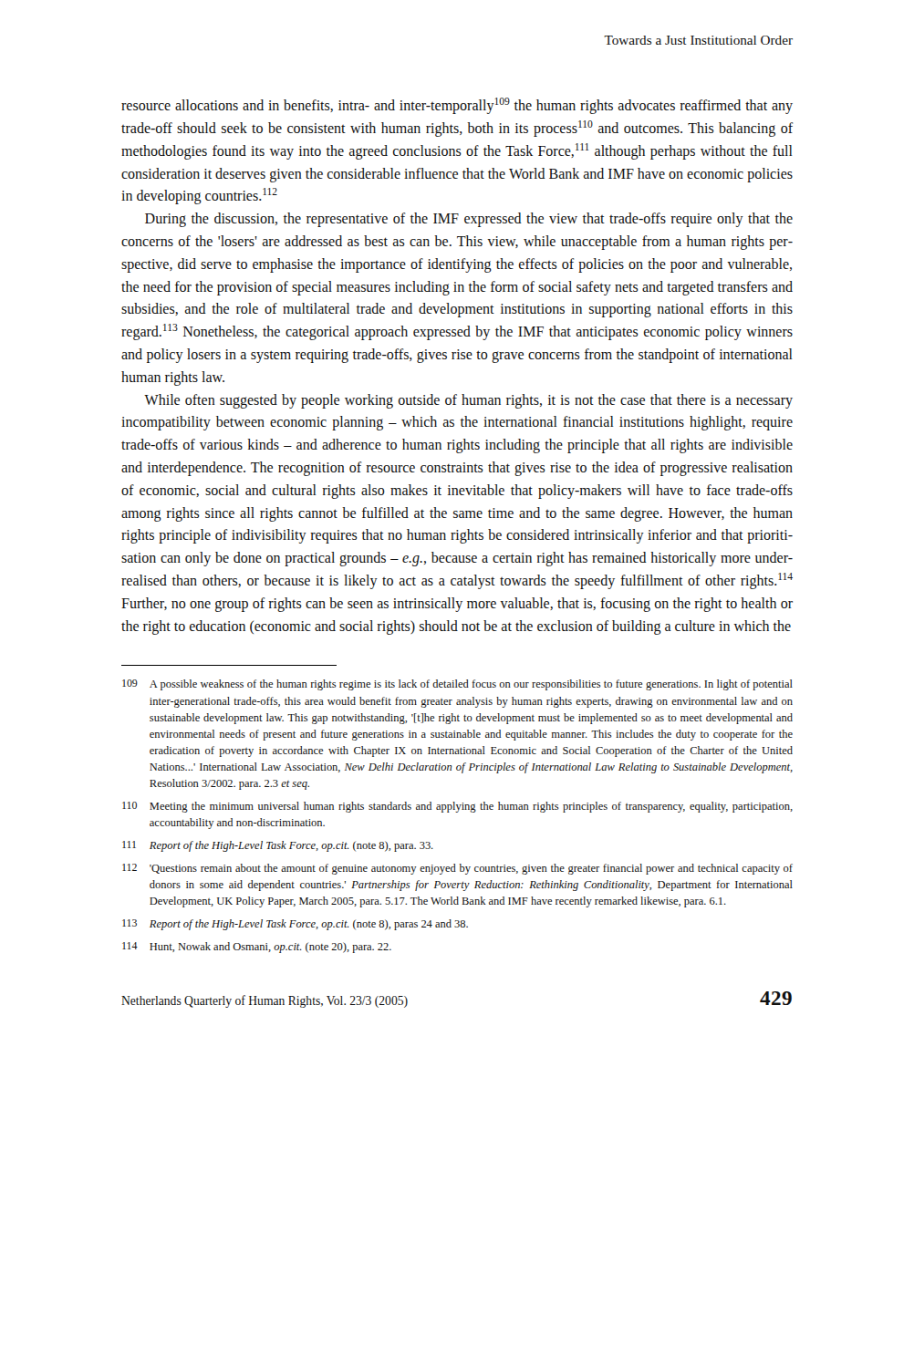Towards a Just Institutional Order
resource allocations and in benefits, intra- and inter-temporally109 the human rights advocates reaffirmed that any trade-off should seek to be consistent with human rights, both in its process110 and outcomes. This balancing of methodologies found its way into the agreed conclusions of the Task Force,111 although perhaps without the full consideration it deserves given the considerable influence that the World Bank and IMF have on economic policies in developing countries.112
During the discussion, the representative of the IMF expressed the view that trade-offs require only that the concerns of the 'losers' are addressed as best as can be. This view, while unacceptable from a human rights perspective, did serve to emphasise the importance of identifying the effects of policies on the poor and vulnerable, the need for the provision of special measures including in the form of social safety nets and targeted transfers and subsidies, and the role of multilateral trade and development institutions in supporting national efforts in this regard.113 Nonetheless, the categorical approach expressed by the IMF that anticipates economic policy winners and policy losers in a system requiring trade-offs, gives rise to grave concerns from the standpoint of international human rights law.
While often suggested by people working outside of human rights, it is not the case that there is a necessary incompatibility between economic planning – which as the international financial institutions highlight, require trade-offs of various kinds – and adherence to human rights including the principle that all rights are indivisible and interdependence. The recognition of resource constraints that gives rise to the idea of progressive realisation of economic, social and cultural rights also makes it inevitable that policy-makers will have to face trade-offs among rights since all rights cannot be fulfilled at the same time and to the same degree. However, the human rights principle of indivisibility requires that no human rights be considered intrinsically inferior and that prioritisation can only be done on practical grounds – e.g., because a certain right has remained historically more under-realised than others, or because it is likely to act as a catalyst towards the speedy fulfillment of other rights.114 Further, no one group of rights can be seen as intrinsically more valuable, that is, focusing on the right to health or the right to education (economic and social rights) should not be at the exclusion of building a culture in which the
109 A possible weakness of the human rights regime is its lack of detailed focus on our responsibilities to future generations. In light of potential inter-generational trade-offs, this area would benefit from greater analysis by human rights experts, drawing on environmental law and on sustainable development law. This gap notwithstanding, '[t]he right to development must be implemented so as to meet developmental and environmental needs of present and future generations in a sustainable and equitable manner. This includes the duty to cooperate for the eradication of poverty in accordance with Chapter IX on International Economic and Social Cooperation of the Charter of the United Nations...' International Law Association, New Delhi Declaration of Principles of International Law Relating to Sustainable Development, Resolution 3/2002. para. 2.3 et seq.
110 Meeting the minimum universal human rights standards and applying the human rights principles of transparency, equality, participation, accountability and non-discrimination.
111 Report of the High-Level Task Force, op.cit. (note 8), para. 33.
112 'Questions remain about the amount of genuine autonomy enjoyed by countries, given the greater financial power and technical capacity of donors in some aid dependent countries.' Partnerships for Poverty Reduction: Rethinking Conditionality, Department for International Development, UK Policy Paper, March 2005, para. 5.17. The World Bank and IMF have recently remarked likewise, para. 6.1.
113 Report of the High-Level Task Force, op.cit. (note 8), paras 24 and 38.
114 Hunt, Nowak and Osmani, op.cit. (note 20), para. 22.
Netherlands Quarterly of Human Rights, Vol. 23/3 (2005) 429